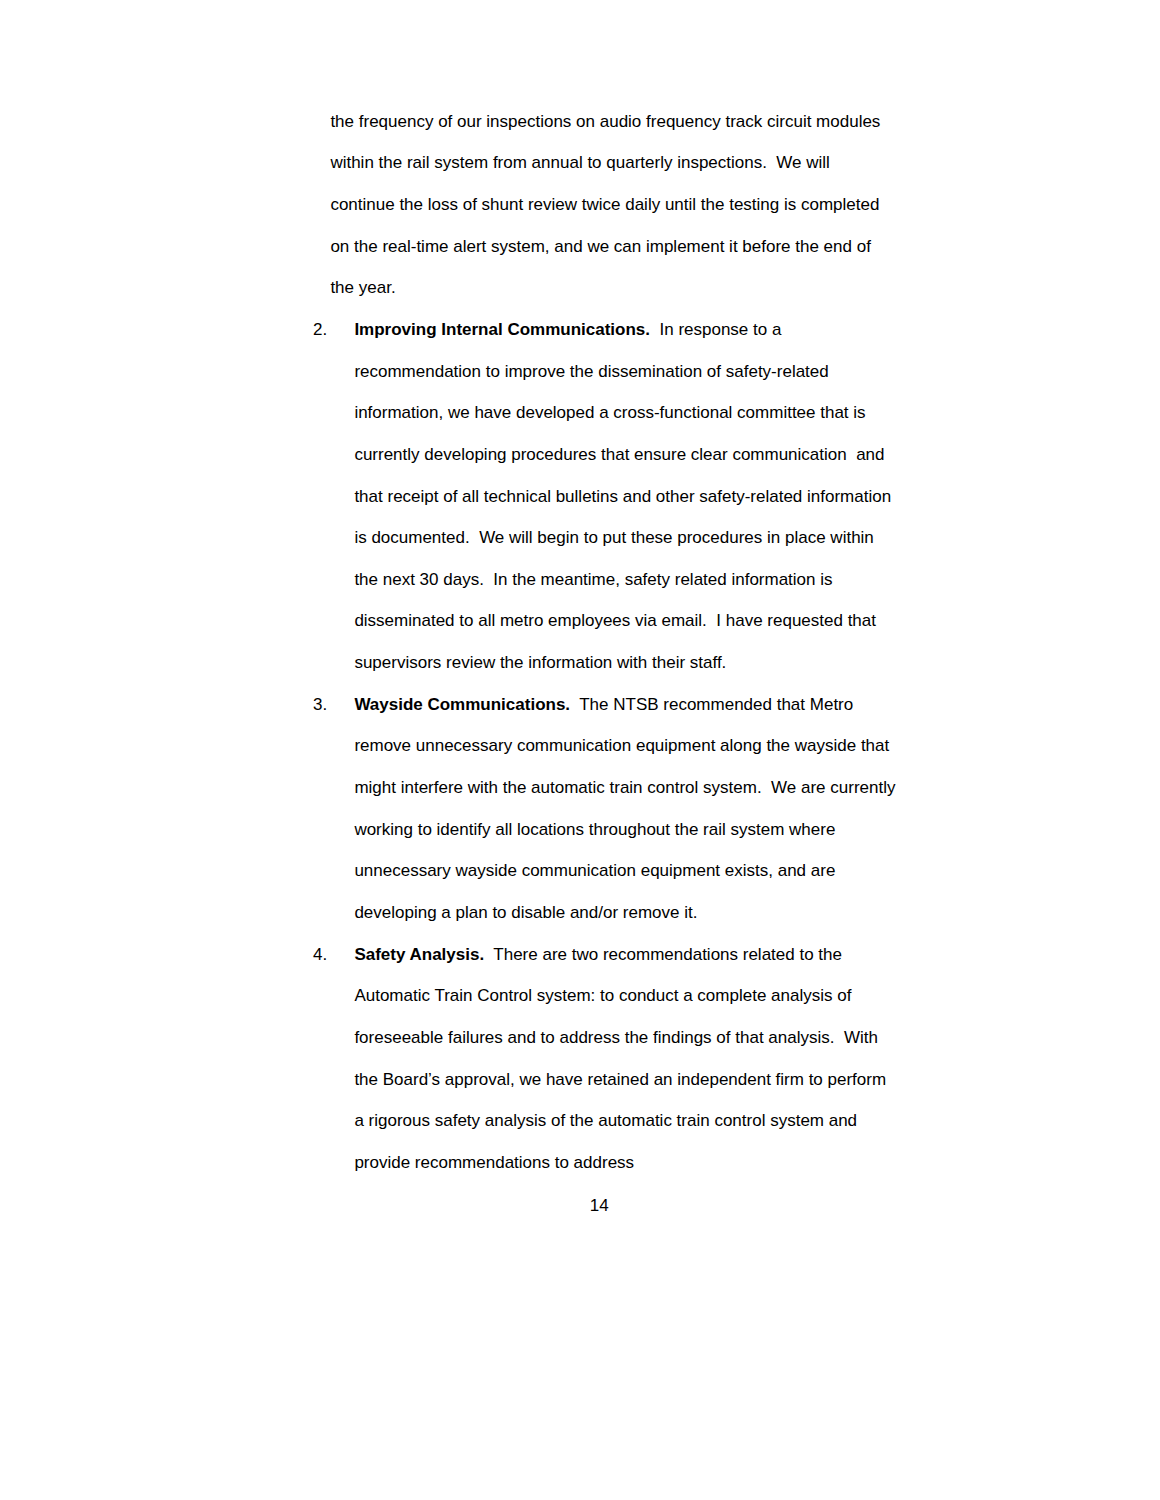the frequency of our inspections on audio frequency track circuit modules within the rail system from annual to quarterly inspections. We will continue the loss of shunt review twice daily until the testing is completed on the real-time alert system, and we can implement it before the end of the year.
2. Improving Internal Communications. In response to a recommendation to improve the dissemination of safety-related information, we have developed a cross-functional committee that is currently developing procedures that ensure clear communication and that receipt of all technical bulletins and other safety-related information is documented. We will begin to put these procedures in place within the next 30 days. In the meantime, safety related information is disseminated to all metro employees via email. I have requested that supervisors review the information with their staff.
3. Wayside Communications. The NTSB recommended that Metro remove unnecessary communication equipment along the wayside that might interfere with the automatic train control system. We are currently working to identify all locations throughout the rail system where unnecessary wayside communication equipment exists, and are developing a plan to disable and/or remove it.
4. Safety Analysis. There are two recommendations related to the Automatic Train Control system: to conduct a complete analysis of foreseeable failures and to address the findings of that analysis. With the Board’s approval, we have retained an independent firm to perform a rigorous safety analysis of the automatic train control system and provide recommendations to address
14